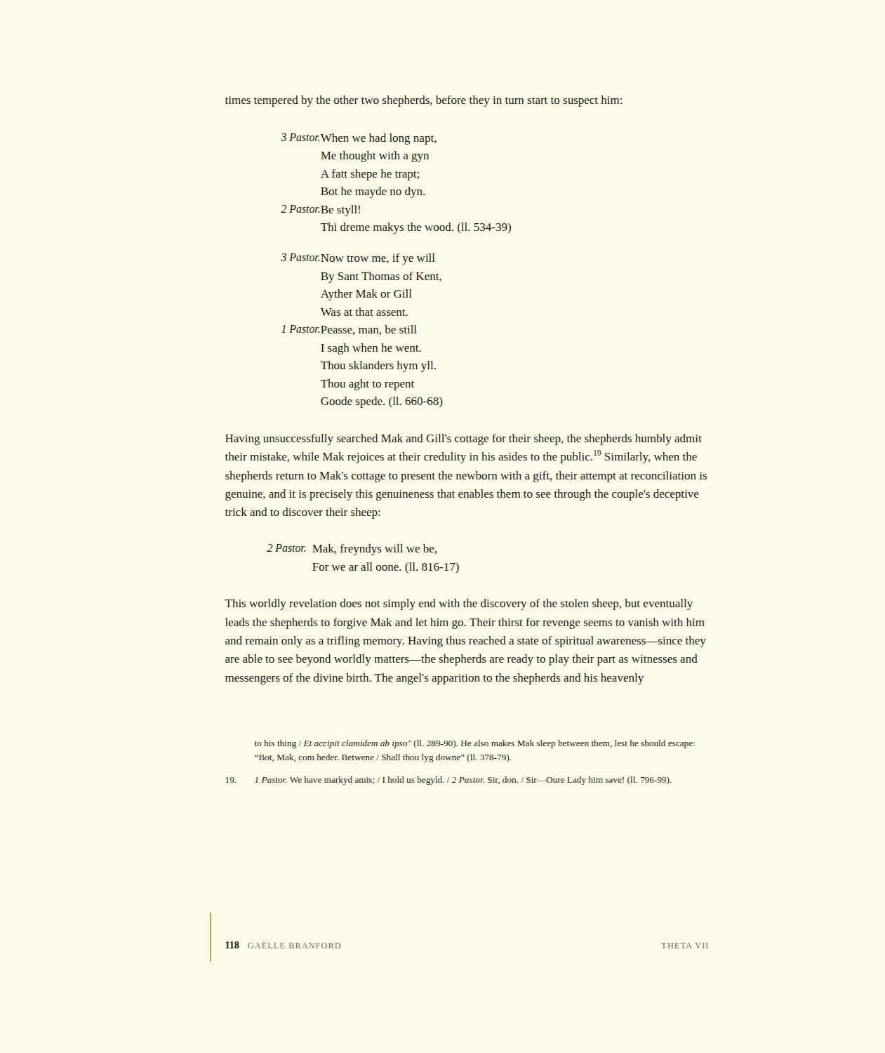times tempered by the other two shepherds, before they in turn start to suspect him:
| 3 Pastor. | When we had long napt, |
| | Me thought with a gyn |
| | A fatt shepe he trapt; |
| | Bot he mayde no dyn. |
| 2 Pastor. | Be styll! |
| | Thi dreme makys the wood. (ll. 534-39) |
| 3 Pastor. | Now trow me, if ye will |
| | By Sant Thomas of Kent, |
| | Ayther Mak or Gill |
| | Was at that assent. |
| 1 Pastor. | Peasse, man, be still |
| | I sagh when he went. |
| | Thou sklanders hym yll. |
| | Thou aght to repent |
| | Goode spede. (ll. 660-68) |
Having unsuccessfully searched Mak and Gill's cottage for their sheep, the shepherds humbly admit their mistake, while Mak rejoices at their credulity in his asides to the public.19 Similarly, when the shepherds return to Mak's cottage to present the newborn with a gift, their attempt at reconciliation is genuine, and it is precisely this genuineness that enables them to see through the couple's deceptive trick and to discover their sheep:
| 2 Pastor. | Mak, freyndys will we be, |
| | For we ar all oone. (ll. 816-17) |
This worldly revelation does not simply end with the discovery of the stolen sheep, but eventually leads the shepherds to forgive Mak and let him go. Their thirst for revenge seems to vanish with him and remain only as a trifling memory. Having thus reached a state of spiritual awareness—since they are able to see beyond worldly matters—the shepherds are ready to play their part as witnesses and messengers of the divine birth. The angel's apparition to the shepherds and his heavenly
to his thing / Et accipit clamidem ab ipso" (ll. 289-90). He also makes Mak sleep between them, lest he should escape: “Bot, Mak, com heder. Betwene / Shall thou lyg downe” (ll. 378-79).
19.
1 Pastor. We have markyd amis; / I hold us begyld. / 2 Pastor. Sir, don. / Sir—Oure Lady him save! (ll. 796-99).
118 GAËLLE BRANFORD
THETA VII